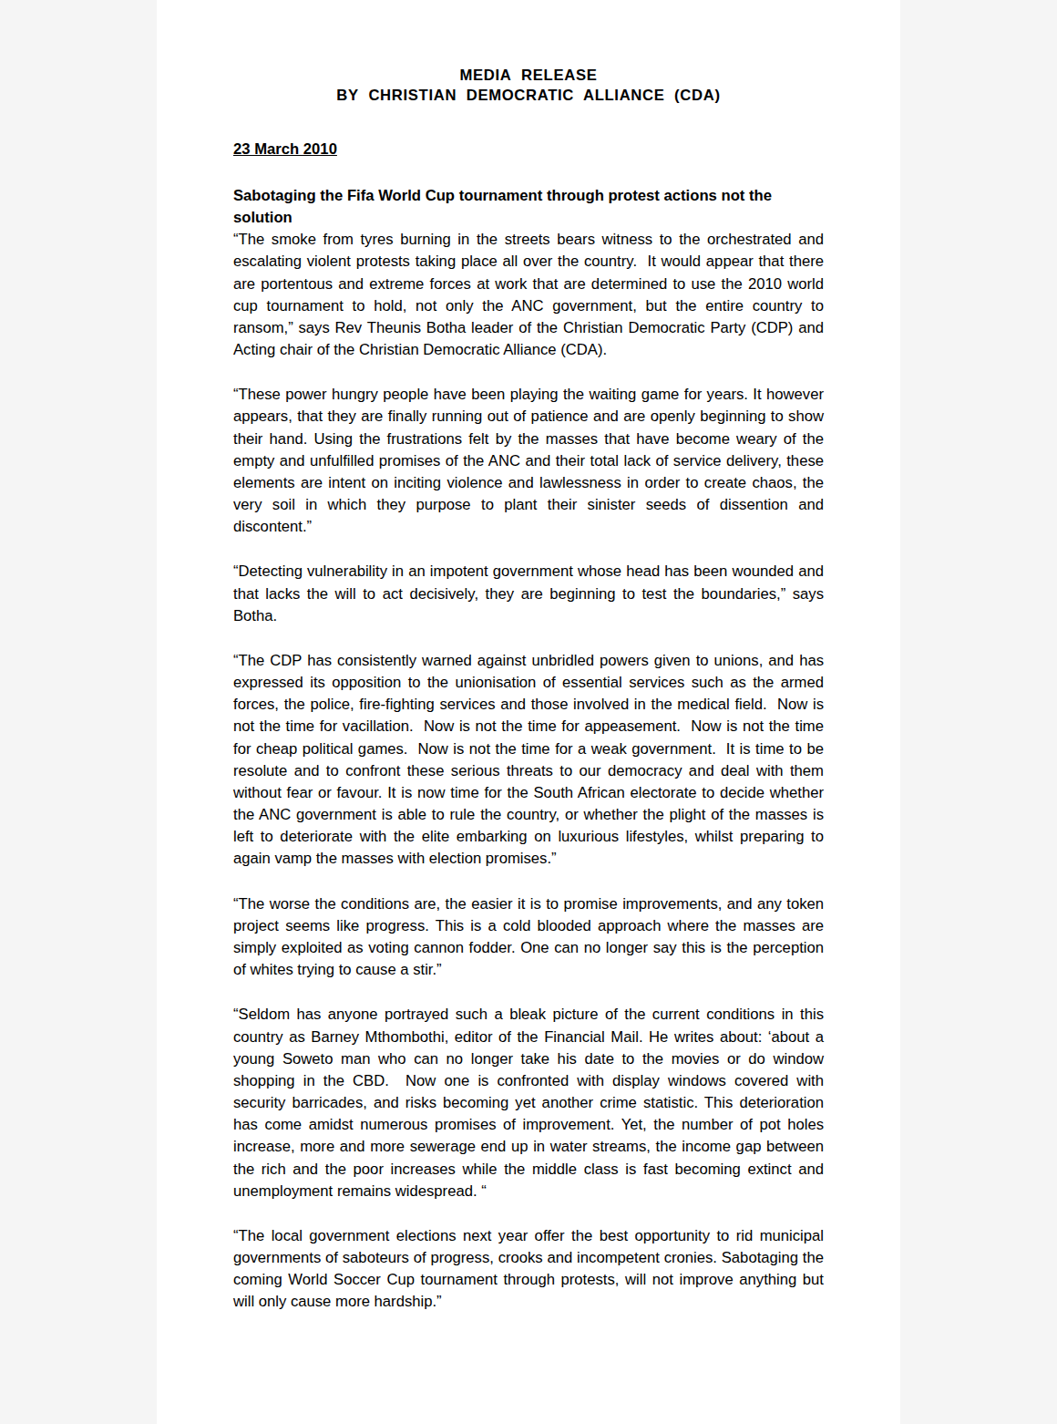MEDIA RELEASE BY CHRISTIAN DEMOCRATIC ALLIANCE (CDA)
23 March 2010
Sabotaging the Fifa World Cup tournament through protest actions not the solution
“The smoke from tyres burning in the streets bears witness to the orchestrated and escalating violent protests taking place all over the country. It would appear that there are portentous and extreme forces at work that are determined to use the 2010 world cup tournament to hold, not only the ANC government, but the entire country to ransom,” says Rev Theunis Botha leader of the Christian Democratic Party (CDP) and Acting chair of the Christian Democratic Alliance (CDA).
“These power hungry people have been playing the waiting game for years. It however appears, that they are finally running out of patience and are openly beginning to show their hand. Using the frustrations felt by the masses that have become weary of the empty and unfulfilled promises of the ANC and their total lack of service delivery, these elements are intent on inciting violence and lawlessness in order to create chaos, the very soil in which they purpose to plant their sinister seeds of dissention and discontent.”
“Detecting vulnerability in an impotent government whose head has been wounded and that lacks the will to act decisively, they are beginning to test the boundaries,” says Botha.
“The CDP has consistently warned against unbridled powers given to unions, and has expressed its opposition to the unionisation of essential services such as the armed forces, the police, fire-fighting services and those involved in the medical field. Now is not the time for vacillation. Now is not the time for appeasement. Now is not the time for cheap political games. Now is not the time for a weak government. It is time to be resolute and to confront these serious threats to our democracy and deal with them without fear or favour. It is now time for the South African electorate to decide whether the ANC government is able to rule the country, or whether the plight of the masses is left to deteriorate with the elite embarking on luxurious lifestyles, whilst preparing to again vamp the masses with election promises.”
“The worse the conditions are, the easier it is to promise improvements, and any token project seems like progress. This is a cold blooded approach where the masses are simply exploited as voting cannon fodder. One can no longer say this is the perception of whites trying to cause a stir.”
“Seldom has anyone portrayed such a bleak picture of the current conditions in this country as Barney Mthombothi, editor of the Financial Mail. He writes about: ‘about a young Soweto man who can no longer take his date to the movies or do window shopping in the CBD. Now one is confronted with display windows covered with security barricades, and risks becoming yet another crime statistic. This deterioration has come amidst numerous promises of improvement. Yet, the number of pot holes increase, more and more sewerage end up in water streams, the income gap between the rich and the poor increases while the middle class is fast becoming extinct and unemployment remains widespread. “
“The local government elections next year offer the best opportunity to rid municipal governments of saboteurs of progress, crooks and incompetent cronies. Sabotaging the coming World Soccer Cup tournament through protests, will not improve anything but will only cause more hardship.”